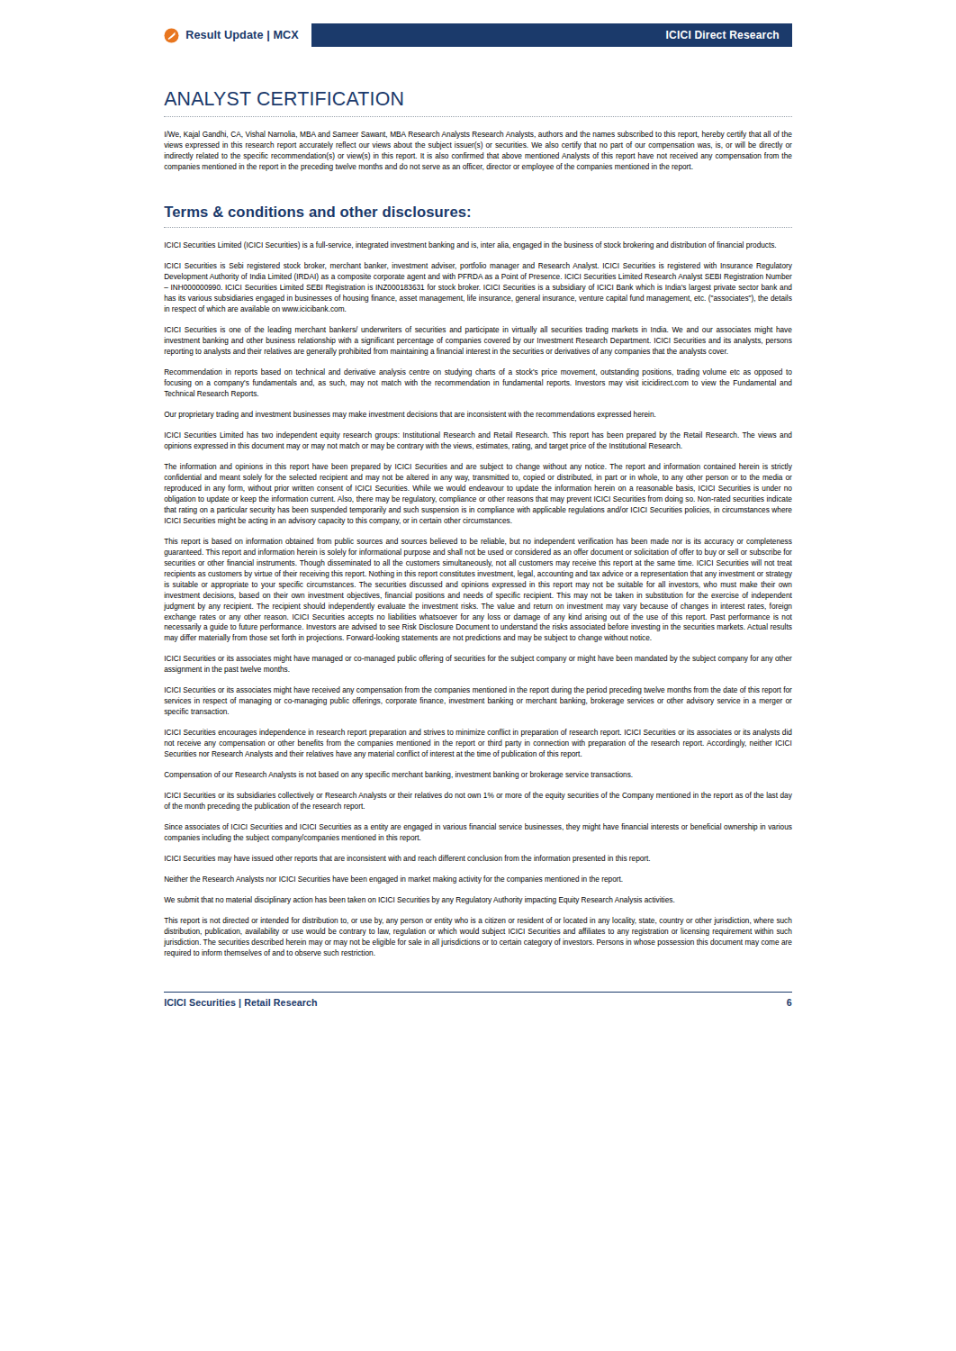Result Update | MCX
ICICI Direct Research
ANALYST CERTIFICATION
I/We, Kajal Gandhi, CA, Vishal Narnolia, MBA and Sameer Sawant, MBA Research Analysts Research Analysts, authors and the names subscribed to this report, hereby certify that all of the views expressed in this research report accurately reflect our views about the subject issuer(s) or securities. We also certify that no part of our compensation was, is, or will be directly or indirectly related to the specific recommendation(s) or view(s) in this report. It is also confirmed that above mentioned Analysts of this report have not received any compensation from the companies mentioned in the report in the preceding twelve months and do not serve as an officer, director or employee of the companies mentioned in the report.
Terms & conditions and other disclosures:
ICICI Securities Limited (ICICI Securities) is a full-service, integrated investment banking and is, inter alia, engaged in the business of stock brokering and distribution of financial products.
ICICI Securities is Sebi registered stock broker, merchant banker, investment adviser, portfolio manager and Research Analyst. ICICI Securities is registered with Insurance Regulatory Development Authority of India Limited (IRDAI) as a composite corporate agent and with PFRDA as a Point of Presence. ICICI Securities Limited Research Analyst SEBI Registration Number – INH000000990. ICICI Securities Limited SEBI Registration is INZ000183631 for stock broker. ICICI Securities is a subsidiary of ICICI Bank which is India's largest private sector bank and has its various subsidiaries engaged in businesses of housing finance, asset management, life insurance, general insurance, venture capital fund management, etc. ("associates"), the details in respect of which are available on www.icicibank.com.
ICICI Securities is one of the leading merchant bankers/ underwriters of securities and participate in virtually all securities trading markets in India. We and our associates might have investment banking and other business relationship with a significant percentage of companies covered by our Investment Research Department. ICICI Securities and its analysts, persons reporting to analysts and their relatives are generally prohibited from maintaining a financial interest in the securities or derivatives of any companies that the analysts cover.
Recommendation in reports based on technical and derivative analysis centre on studying charts of a stock's price movement, outstanding positions, trading volume etc as opposed to focusing on a company's fundamentals and, as such, may not match with the recommendation in fundamental reports. Investors may visit icicidirect.com to view the Fundamental and Technical Research Reports.
Our proprietary trading and investment businesses may make investment decisions that are inconsistent with the recommendations expressed herein.
ICICI Securities Limited has two independent equity research groups: Institutional Research and Retail Research. This report has been prepared by the Retail Research. The views and opinions expressed in this document may or may not match or may be contrary with the views, estimates, rating, and target price of the Institutional Research.
The information and opinions in this report have been prepared by ICICI Securities and are subject to change without any notice. The report and information contained herein is strictly confidential and meant solely for the selected recipient and may not be altered in any way, transmitted to, copied or distributed, in part or in whole, to any other person or to the media or reproduced in any form, without prior written consent of ICICI Securities. While we would endeavour to update the information herein on a reasonable basis, ICICI Securities is under no obligation to update or keep the information current. Also, there may be regulatory, compliance or other reasons that may prevent ICICI Securities from doing so. Non-rated securities indicate that rating on a particular security has been suspended temporarily and such suspension is in compliance with applicable regulations and/or ICICI Securities policies, in circumstances where ICICI Securities might be acting in an advisory capacity to this company, or in certain other circumstances.
This report is based on information obtained from public sources and sources believed to be reliable, but no independent verification has been made nor is its accuracy or completeness guaranteed. This report and information herein is solely for informational purpose and shall not be used or considered as an offer document or solicitation of offer to buy or sell or subscribe for securities or other financial instruments. Though disseminated to all the customers simultaneously, not all customers may receive this report at the same time. ICICI Securities will not treat recipients as customers by virtue of their receiving this report. Nothing in this report constitutes investment, legal, accounting and tax advice or a representation that any investment or strategy is suitable or appropriate to your specific circumstances. The securities discussed and opinions expressed in this report may not be suitable for all investors, who must make their own investment decisions, based on their own investment objectives, financial positions and needs of specific recipient. This may not be taken in substitution for the exercise of independent judgment by any recipient. The recipient should independently evaluate the investment risks. The value and return on investment may vary because of changes in interest rates, foreign exchange rates or any other reason. ICICI Securities accepts no liabilities whatsoever for any loss or damage of any kind arising out of the use of this report. Past performance is not necessarily a guide to future performance. Investors are advised to see Risk Disclosure Document to understand the risks associated before investing in the securities markets. Actual results may differ materially from those set forth in projections. Forward-looking statements are not predictions and may be subject to change without notice.
ICICI Securities or its associates might have managed or co-managed public offering of securities for the subject company or might have been mandated by the subject company for any other assignment in the past twelve months.
ICICI Securities or its associates might have received any compensation from the companies mentioned in the report during the period preceding twelve months from the date of this report for services in respect of managing or co-managing public offerings, corporate finance, investment banking or merchant banking, brokerage services or other advisory service in a merger or specific transaction.
ICICI Securities encourages independence in research report preparation and strives to minimize conflict in preparation of research report. ICICI Securities or its associates or its analysts did not receive any compensation or other benefits from the companies mentioned in the report or third party in connection with preparation of the research report. Accordingly, neither ICICI Securities nor Research Analysts and their relatives have any material conflict of interest at the time of publication of this report.
Compensation of our Research Analysts is not based on any specific merchant banking, investment banking or brokerage service transactions.
ICICI Securities or its subsidiaries collectively or Research Analysts or their relatives do not own 1% or more of the equity securities of the Company mentioned in the report as of the last day of the month preceding the publication of the research report.
Since associates of ICICI Securities and ICICI Securities as a entity are engaged in various financial service businesses, they might have financial interests or beneficial ownership in various companies including the subject company/companies mentioned in this report.
ICICI Securities may have issued other reports that are inconsistent with and reach different conclusion from the information presented in this report.
Neither the Research Analysts nor ICICI Securities have been engaged in market making activity for the companies mentioned in the report.
We submit that no material disciplinary action has been taken on ICICI Securities by any Regulatory Authority impacting Equity Research Analysis activities.
This report is not directed or intended for distribution to, or use by, any person or entity who is a citizen or resident of or located in any locality, state, country or other jurisdiction, where such distribution, publication, availability or use would be contrary to law, regulation or which would subject ICICI Securities and affiliates to any registration or licensing requirement within such jurisdiction. The securities described herein may or may not be eligible for sale in all jurisdictions or to certain category of investors. Persons in whose possession this document may come are required to inform themselves of and to observe such restriction.
ICICI Securities | Retail Research
6